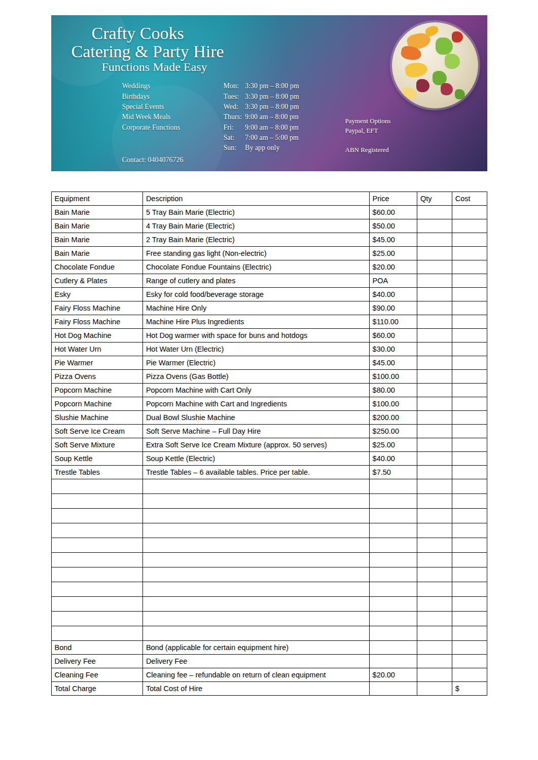Crafty Cooks Catering & Party Hire
Functions Made Easy
Weddings
Birthdays
Special Events
Mid Week Meals
Corporate Functions
| Mon: | 3:30 pm – 8:00 pm |
| Tues: | 3:30 pm – 8:00 pm |
| Wed: | 3:30 pm – 8:00 pm |
| Thurs: | 9:00 am – 8:00 pm |
| Fri: | 9:00 am – 8:00 pm |
| Sat: | 7:00 am – 5:00 pm |
| Sun: | By app only |
Payment Options
Paypal, EFT
ABN Registered
Contact: 0404076726
| Equipment | Description | Price | Qty | Cost |
| --- | --- | --- | --- | --- |
| Bain Marie | 5 Tray Bain Marie (Electric) | $60.00 | | |
| Bain Marie | 4 Tray Bain Marie (Electric) | $50.00 | | |
| Bain Marie | 2 Tray Bain Marie (Electric) | $45.00 | | |
| Bain Marie | Free standing gas light (Non-electric) | $25.00 | | |
| Chocolate Fondue | Chocolate Fondue Fountains (Electric) | $20.00 | | |
| Cutlery & Plates | Range of cutlery and plates | POA | | |
| Esky | Esky for cold food/beverage storage | $40.00 | | |
| Fairy Floss Machine | Machine Hire Only | $90.00 | | |
| Fairy Floss Machine | Machine Hire Plus Ingredients | $110.00 | | |
| Hot Dog Machine | Hot Dog warmer with space for buns and hotdogs | $60.00 | | |
| Hot Water Urn | Hot Water Urn (Electric) | $30.00 | | |
| Pie Warmer | Pie Warmer (Electric) | $45.00 | | |
| Pizza Ovens | Pizza Ovens (Gas Bottle) | $100.00 | | |
| Popcorn Machine | Popcorn Machine with Cart Only | $80.00 | | |
| Popcorn Machine | Popcorn Machine with Cart and Ingredients | $100.00 | | |
| Slushie Machine | Dual Bowl Slushie Machine | $200.00 | | |
| Soft Serve Ice Cream | Soft Serve Machine – Full Day Hire | $250.00 | | |
| Soft Serve Mixture | Extra Soft Serve Ice Cream Mixture (approx. 50 serves) | $25.00 | | |
| Soup Kettle | Soup Kettle (Electric) | $40.00 | | |
| Trestle Tables | Trestle Tables – 6 available tables. Price per table. | $7.50 | | |
| Bond | Bond (applicable for certain equipment hire) | | | |
| Delivery Fee | Delivery Fee | | | |
| Cleaning Fee | Cleaning fee – refundable on return of clean equipment | $20.00 | | |
| Total Charge | Total Cost of Hire | | | $ |